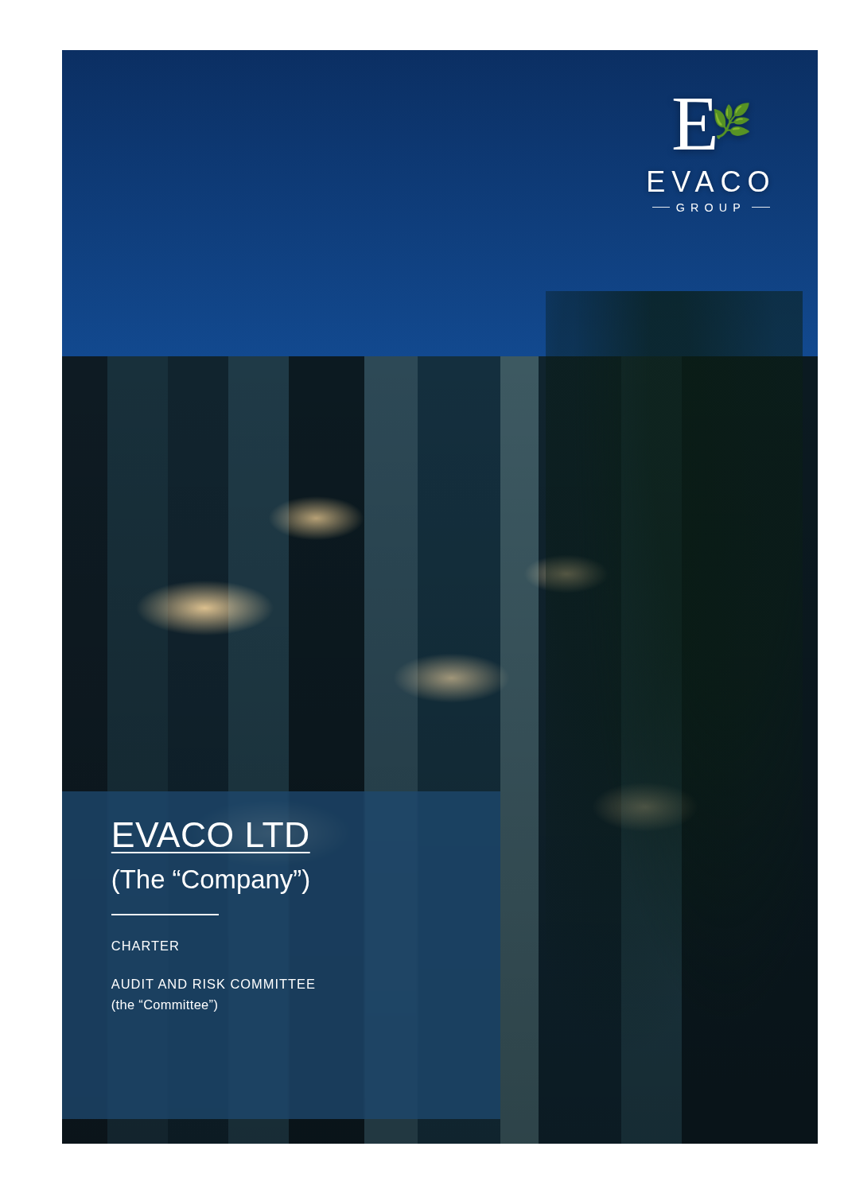E🌿 EVACO Group
EVACO LTD
(The “Company”)
CHARTER
AUDIT AND RISK COMMITTEE (the “Committee”)